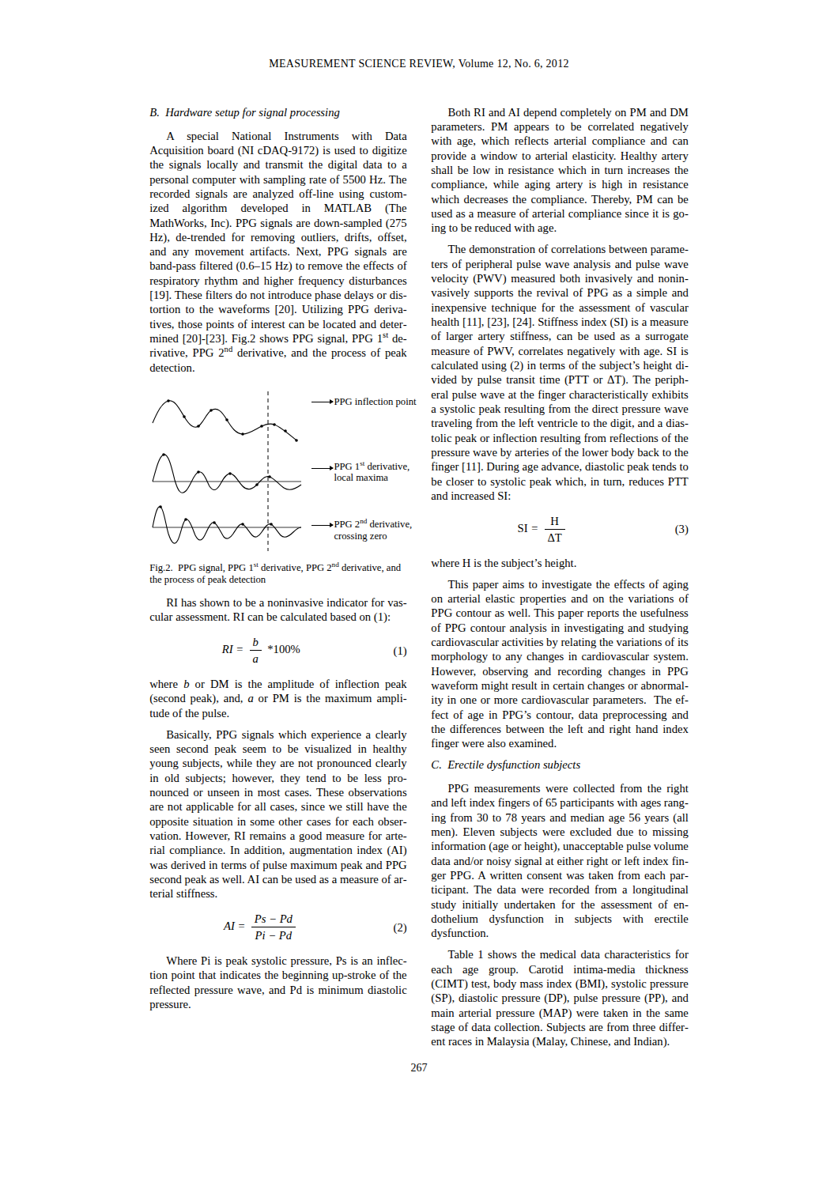MEASUREMENT SCIENCE REVIEW, Volume 12, No. 6, 2012
B. Hardware setup for signal processing
A special National Instruments with Data Acquisition board (NI cDAQ-9172) is used to digitize the signals locally and transmit the digital data to a personal computer with sampling rate of 5500 Hz. The recorded signals are analyzed off-line using customized algorithm developed in MATLAB (The MathWorks, Inc). PPG signals are down-sampled (275 Hz), de-trended for removing outliers, drifts, offset, and any movement artifacts. Next, PPG signals are band-pass filtered (0.6–15 Hz) to remove the effects of respiratory rhythm and higher frequency disturbances [19]. These filters do not introduce phase delays or distortion to the waveforms [20]. Utilizing PPG derivatives, those points of interest can be located and determined [20]-[23]. Fig.2 shows PPG signal, PPG 1st derivative, PPG 2nd derivative, and the process of peak detection.
PPG inflection point
PPG 1st derivative,
local maxima
PPG 2nd derivative,
crossing zero
Fig.2. PPG signal, PPG 1st derivative, PPG 2nd derivative, and the process of peak detection
RI has shown to be a noninvasive indicator for vascular assessment. RI can be calculated based on (1):
RI = ba *100%
(1)
where b or DM is the amplitude of inflection peak (second peak), and, a or PM is the maximum amplitude of the pulse.
Basically, PPG signals which experience a clearly seen second peak seem to be visualized in healthy young subjects, while they are not pronounced clearly in old subjects; however, they tend to be less pronounced or unseen in most cases. These observations are not applicable for all cases, since we still have the opposite situation in some other cases for each observation. However, RI remains a good measure for arterial compliance. In addition, augmentation index (AI) was derived in terms of pulse maximum peak and PPG second peak as well. AI can be used as a measure of arterial stiffness.
AI = Ps − Pd Pi − Pd
(2)
Where Pi is peak systolic pressure, Ps is an inflection point that indicates the beginning up-stroke of the reflected pressure wave, and Pd is minimum diastolic pressure.
Both RI and AI depend completely on PM and DM parameters. PM appears to be correlated negatively with age, which reflects arterial compliance and can provide a window to arterial elasticity. Healthy artery shall be low in resistance which in turn increases the compliance, while aging artery is high in resistance which decreases the compliance. Thereby, PM can be used as a measure of arterial compliance since it is going to be reduced with age.
The demonstration of correlations between parameters of peripheral pulse wave analysis and pulse wave velocity (PWV) measured both invasively and noninvasively supports the revival of PPG as a simple and inexpensive technique for the assessment of vascular health [11], [23], [24]. Stiffness index (SI) is a measure of larger artery stiffness, can be used as a surrogate measure of PWV, correlates negatively with age. SI is calculated using (2) in terms of the subject’s height divided by pulse transit time (PTT or ΔT). The peripheral pulse wave at the finger characteristically exhibits a systolic peak resulting from the direct pressure wave traveling from the left ventricle to the digit, and a diastolic peak or inflection resulting from reflections of the pressure wave by arteries of the lower body back to the finger [11]. During age advance, diastolic peak tends to be closer to systolic peak which, in turn, reduces PTT and increased SI:
SI = HΔT
(3)
where H is the subject’s height.
This paper aims to investigate the effects of aging on arterial elastic properties and on the variations of PPG contour as well. This paper reports the usefulness of PPG contour analysis in investigating and studying cardiovascular activities by relating the variations of its morphology to any changes in cardiovascular system. However, observing and recording changes in PPG waveform might result in certain changes or abnormality in one or more cardiovascular parameters. The effect of age in PPG’s contour, data preprocessing and the differences between the left and right hand index finger were also examined.
C. Erectile dysfunction subjects
PPG measurements were collected from the right and left index fingers of 65 participants with ages ranging from 30 to 78 years and median age 56 years (all men). Eleven subjects were excluded due to missing information (age or height), unacceptable pulse volume data and/or noisy signal at either right or left index finger PPG. A written consent was taken from each participant. The data were recorded from a longitudinal study initially undertaken for the assessment of endothelium dysfunction in subjects with erectile dysfunction.
Table 1 shows the medical data characteristics for each age group. Carotid intima-media thickness (CIMT) test, body mass index (BMI), systolic pressure (SP), diastolic pressure (DP), pulse pressure (PP), and main arterial pressure (MAP) were taken in the same stage of data collection. Subjects are from three different races in Malaysia (Malay, Chinese, and Indian).
267